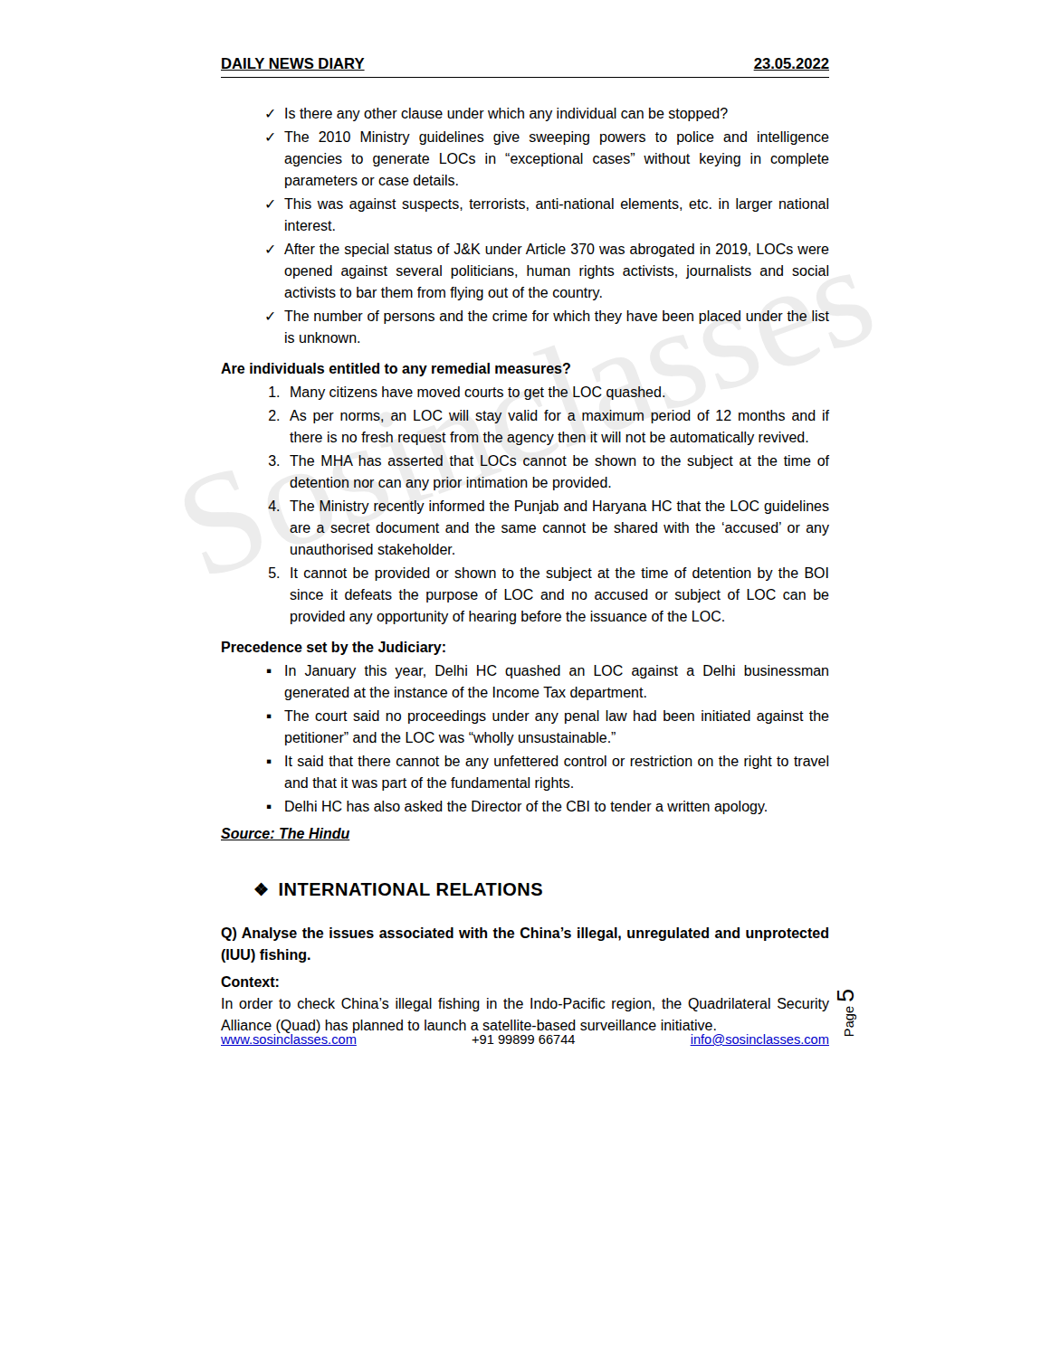Sosinclasses
DAILY NEWS DIARY 23.05.2022
Is there any other clause under which any individual can be stopped?
The 2010 Ministry guidelines give sweeping powers to police and intelligence agencies to generate LOCs in “exceptional cases” without keying in complete parameters or case details.
This was against suspects, terrorists, anti-national elements, etc. in larger national interest.
After the special status of J&K under Article 370 was abrogated in 2019, LOCs were opened against several politicians, human rights activists, journalists and social activists to bar them from flying out of the country.
The number of persons and the crime for which they have been placed under the list is unknown.
Are individuals entitled to any remedial measures?
Many citizens have moved courts to get the LOC quashed.
As per norms, an LOC will stay valid for a maximum period of 12 months and if there is no fresh request from the agency then it will not be automatically revived.
The MHA has asserted that LOCs cannot be shown to the subject at the time of detention nor can any prior intimation be provided.
The Ministry recently informed the Punjab and Haryana HC that the LOC guidelines are a secret document and the same cannot be shared with the ‘accused’ or any unauthorised stakeholder.
It cannot be provided or shown to the subject at the time of detention by the BOI since it defeats the purpose of LOC and no accused or subject of LOC can be provided any opportunity of hearing before the issuance of the LOC.
Precedence set by the Judiciary:
In January this year, Delhi HC quashed an LOC against a Delhi businessman generated at the instance of the Income Tax department.
The court said no proceedings under any penal law had been initiated against the petitioner” and the LOC was “wholly unsustainable.”
It said that there cannot be any unfettered control or restriction on the right to travel and that it was part of the fundamental rights.
Delhi HC has also asked the Director of the CBI to tender a written apology.
Source: The Hindu
INTERNATIONAL RELATIONS
Q) Analyse the issues associated with the China’s illegal, unregulated and unprotected (IUU) fishing.
Context:
In order to check China’s illegal fishing in the Indo-Pacific region, the Quadrilateral Security Alliance (Quad) has planned to launch a satellite-based surveillance initiative.
Page 5
www.sosinclasses.com +91 99899 66744 info@sosinclasses.com